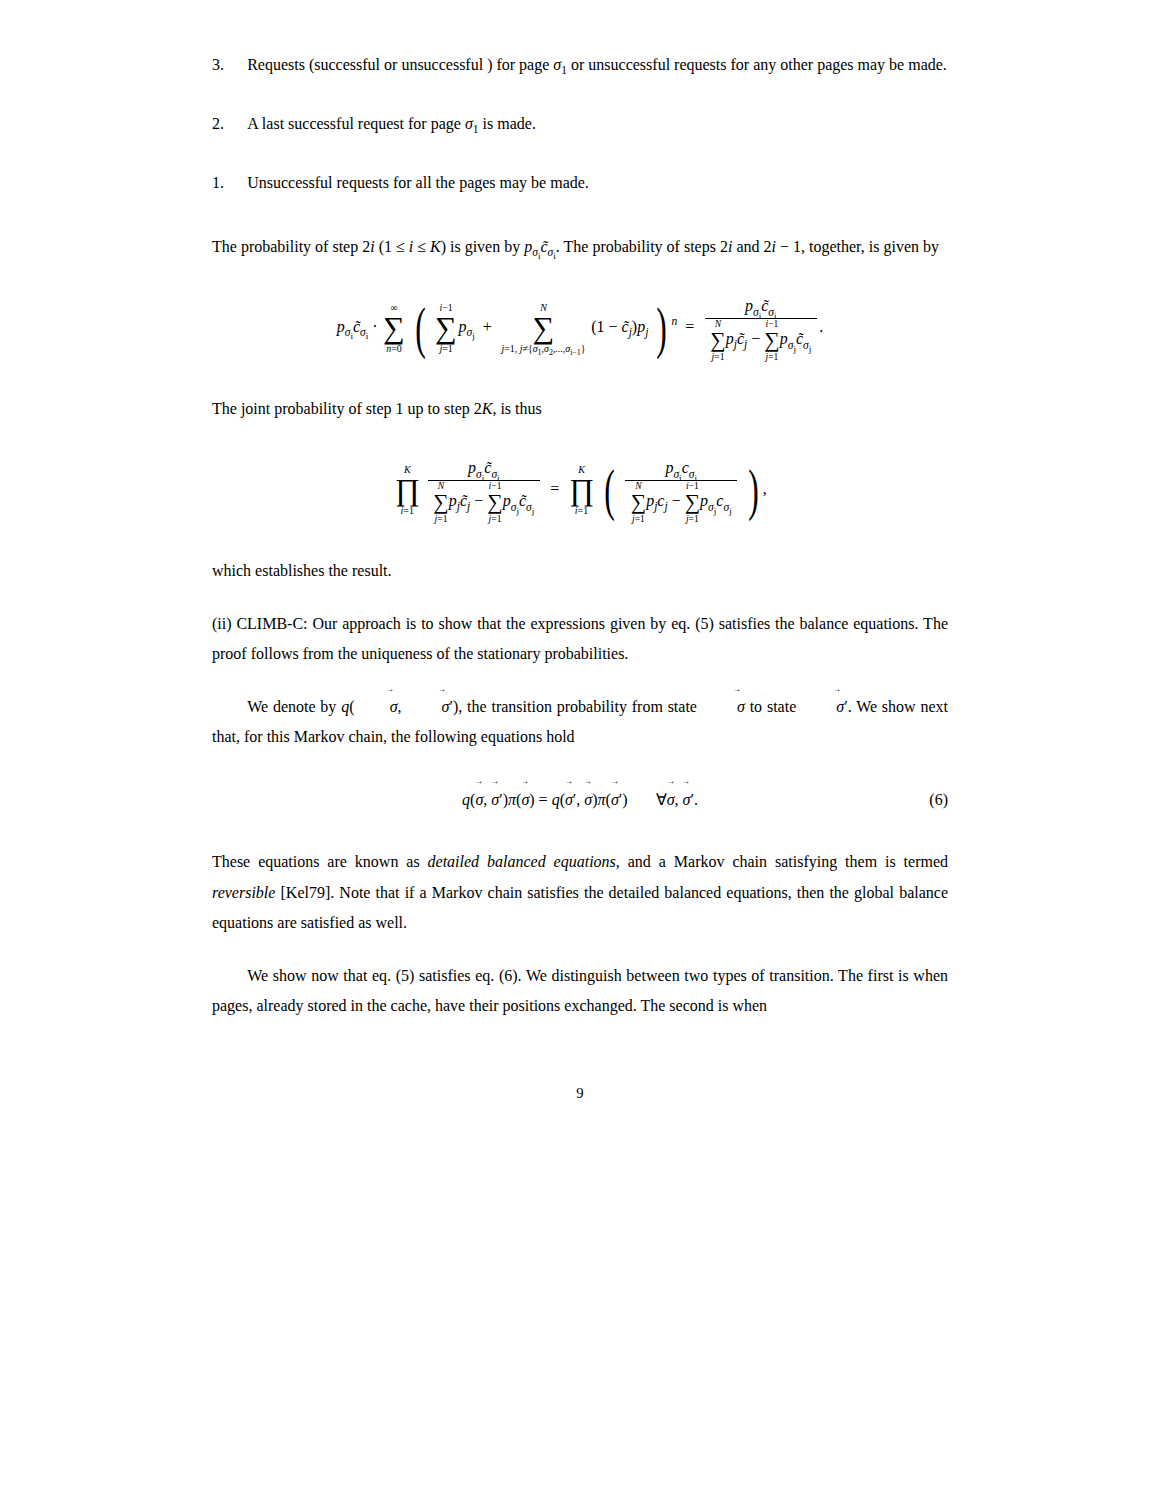3. Requests (successful or unsuccessful ) for page σ1 or unsuccessful requests for any other pages may be made.
2. A last successful request for page σ1 is made.
1. Unsuccessful requests for all the pages may be made.
The probability of step 2i (1 ≤ i ≤ K) is given by pσic̃σi. The probability of steps 2i and 2i − 1, together, is given by
pσic̃σi · ∞∑n=0 ( i−1∑j=1 pσj + N∑j=1, j≠{σ1,σ2,...,σi−1} (1 − c̃j)pj )n = pσic̃σi N∑j=1 pjc̃j − i−1∑j=1 pσjc̃σj .
The joint probability of step 1 up to step 2K, is thus
K∏i=1 pσic̃σi N∑j=1 pjc̃j − i−1∑j=1 pσjc̃σj = K∏i=1 ( pσicσi N∑j=1 pjcj − i−1∑j=1 pσjcσj ),
which establishes the result.
(ii) CLIMB-C: Our approach is to show that the expressions given by eq. (5) satisfies the balance equations. The proof follows from the uniqueness of the stationary probabilities.
We denote by q(σ, σ′), the transition probability from state σ to state σ′. We show next that, for this Markov chain, the following equations hold
q(σ, σ′)π(σ) = q(σ′, σ)π(σ′) ∀σ, σ′. (6)
These equations are known as detailed balanced equations, and a Markov chain satisfying them is termed reversible [Kel79]. Note that if a Markov chain satisfies the detailed balanced equations, then the global balance equations are satisfied as well.
We show now that eq. (5) satisfies eq. (6). We distinguish between two types of transition. The first is when pages, already stored in the cache, have their positions exchanged. The second is when
9